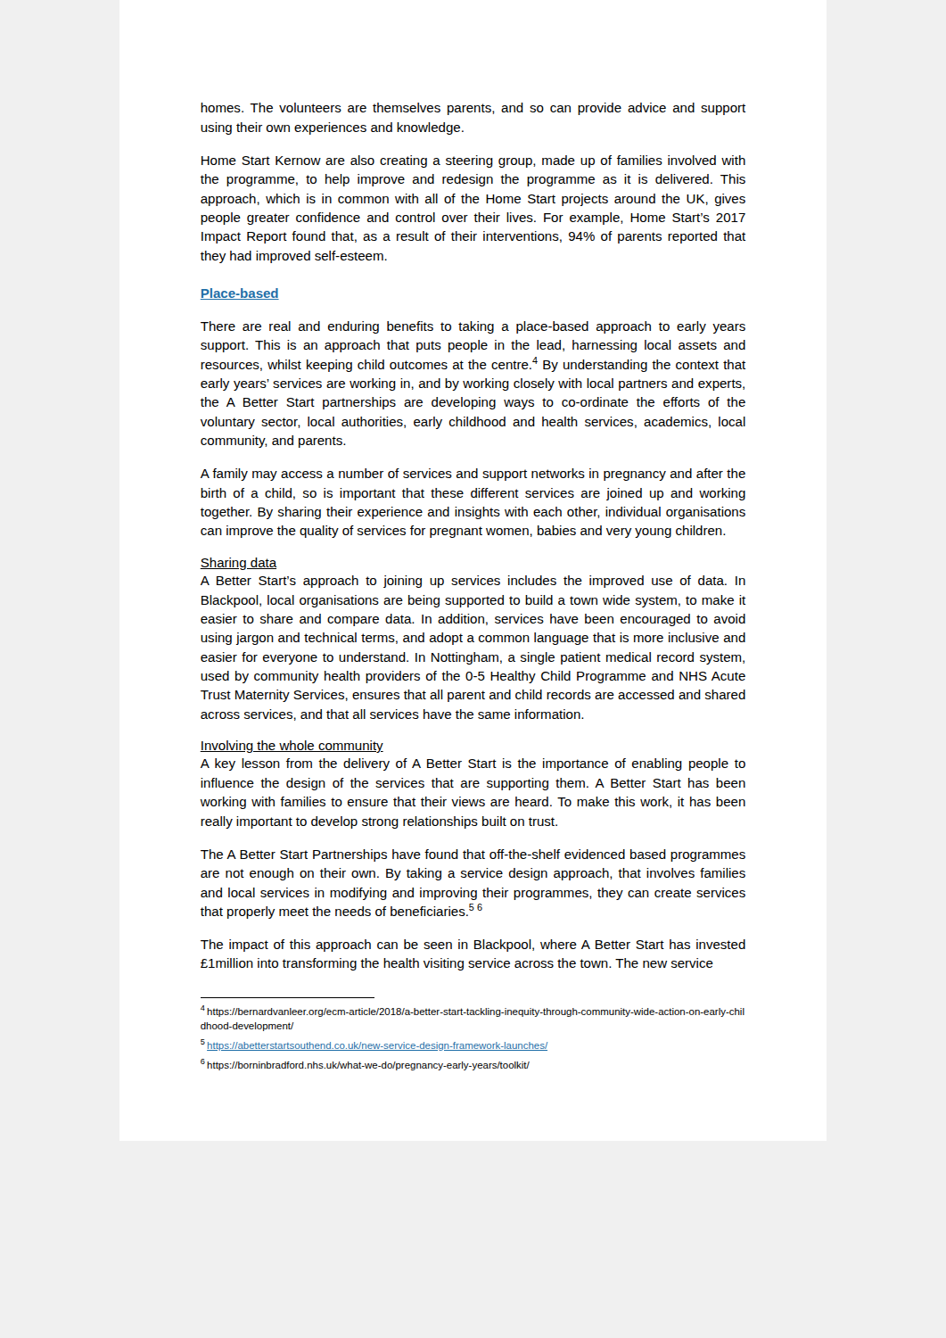homes. The volunteers are themselves parents, and so can provide advice and support using their own experiences and knowledge.
Home Start Kernow are also creating a steering group, made up of families involved with the programme, to help improve and redesign the programme as it is delivered. This approach, which is in common with all of the Home Start projects around the UK, gives people greater confidence and control over their lives. For example, Home Start’s 2017 Impact Report found that, as a result of their interventions, 94% of parents reported that they had improved self-esteem.
Place-based
There are real and enduring benefits to taking a place-based approach to early years support. This is an approach that puts people in the lead, harnessing local assets and resources, whilst keeping child outcomes at the centre.4 By understanding the context that early years’ services are working in, and by working closely with local partners and experts, the A Better Start partnerships are developing ways to co-ordinate the efforts of the voluntary sector, local authorities, early childhood and health services, academics, local community, and parents.
A family may access a number of services and support networks in pregnancy and after the birth of a child, so is important that these different services are joined up and working together. By sharing their experience and insights with each other, individual organisations can improve the quality of services for pregnant women, babies and very young children.
Sharing data
A Better Start’s approach to joining up services includes the improved use of data. In Blackpool, local organisations are being supported to build a town wide system, to make it easier to share and compare data. In addition, services have been encouraged to avoid using jargon and technical terms, and adopt a common language that is more inclusive and easier for everyone to understand. In Nottingham, a single patient medical record system, used by community health providers of the 0-5 Healthy Child Programme and NHS Acute Trust Maternity Services, ensures that all parent and child records are accessed and shared across services, and that all services have the same information.
Involving the whole community
A key lesson from the delivery of A Better Start is the importance of enabling people to influence the design of the services that are supporting them. A Better Start has been working with families to ensure that their views are heard. To make this work, it has been really important to develop strong relationships built on trust.
The A Better Start Partnerships have found that off-the-shelf evidenced based programmes are not enough on their own. By taking a service design approach, that involves families and local services in modifying and improving their programmes, they can create services that properly meet the needs of beneficiaries.5 6
The impact of this approach can be seen in Blackpool, where A Better Start has invested £1million into transforming the health visiting service across the town. The new service
4 https://bernardvanleer.org/ecm-article/2018/a-better-start-tackling-inequity-through-community-wide-action-on-early-childhood-development/
5 https://abetterstartsouthend.co.uk/new-service-design-framework-launches/
6 https://borninbradford.nhs.uk/what-we-do/pregnancy-early-years/toolkit/